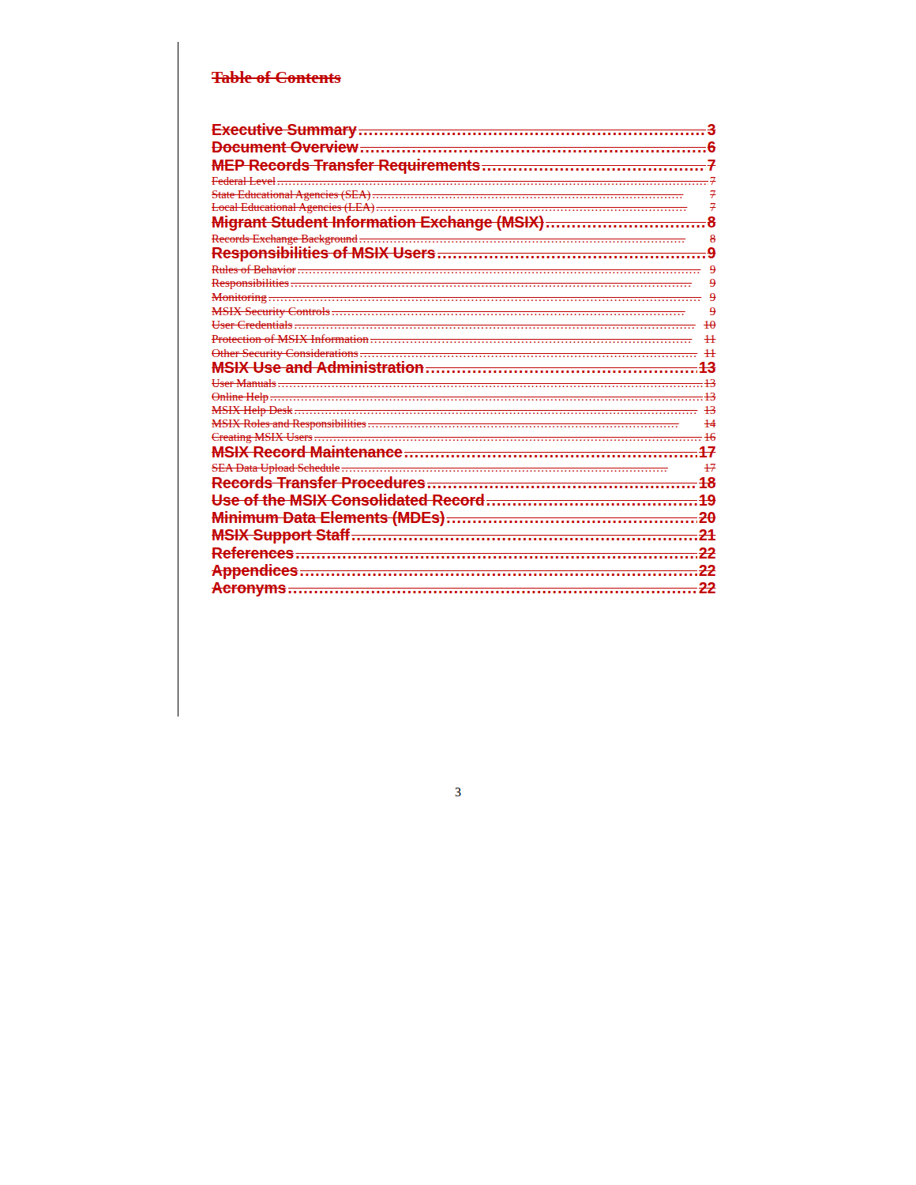Table of Contents
Executive Summary........................................................................... 3
Document Overview......................................................................... 6
MEP Records Transfer Requirements..................................................... 7
Federal Level................................................................................................................. 7
State Educational Agencies (SEA)................................................................................. 7
Local Educational Agencies (LEA)................................................................................. 7
Migrant Student Information Exchange (MSIX)....................................... 8
Records Exchange Background..................................................................................... 8
Responsibilities of MSIX Users............................................................. 9
Rules of Behavior......................................................................................................... 9
Responsibilities..................................................................................................... 9
Monitoring............................................................................................................. 9
MSIX Security Controls......................................................................................... 9
User Credentials..................................................................................................... 10
Protection of MSIX Information................................................................................. 11
Other Security Considerations..................................................................................... 11
MSIX Use and Administration.............................................................. 13
User Manuals................................................................................................................. 13
Online Help..................................................................................................................... 13
MSIX Help Desk......................................................................................................... 13
MSIX Roles and Responsibilities................................................................................. 14
Creating MSIX Users..................................................................................................... 16
MSIX Record Maintenance.................................................................. 17
SEA Data Upload Schedule..................................................................................... 17
Records Transfer Procedures.............................................................. 18
Use of the MSIX Consolidated Record................................................. 19
Minimum Data Elements (MDEs)............................................................. 20
MSIX Support Staff......................................................................... 21
References................................................................................. 22
Appendices................................................................................. 22
Acronyms................................................................................. 22
3